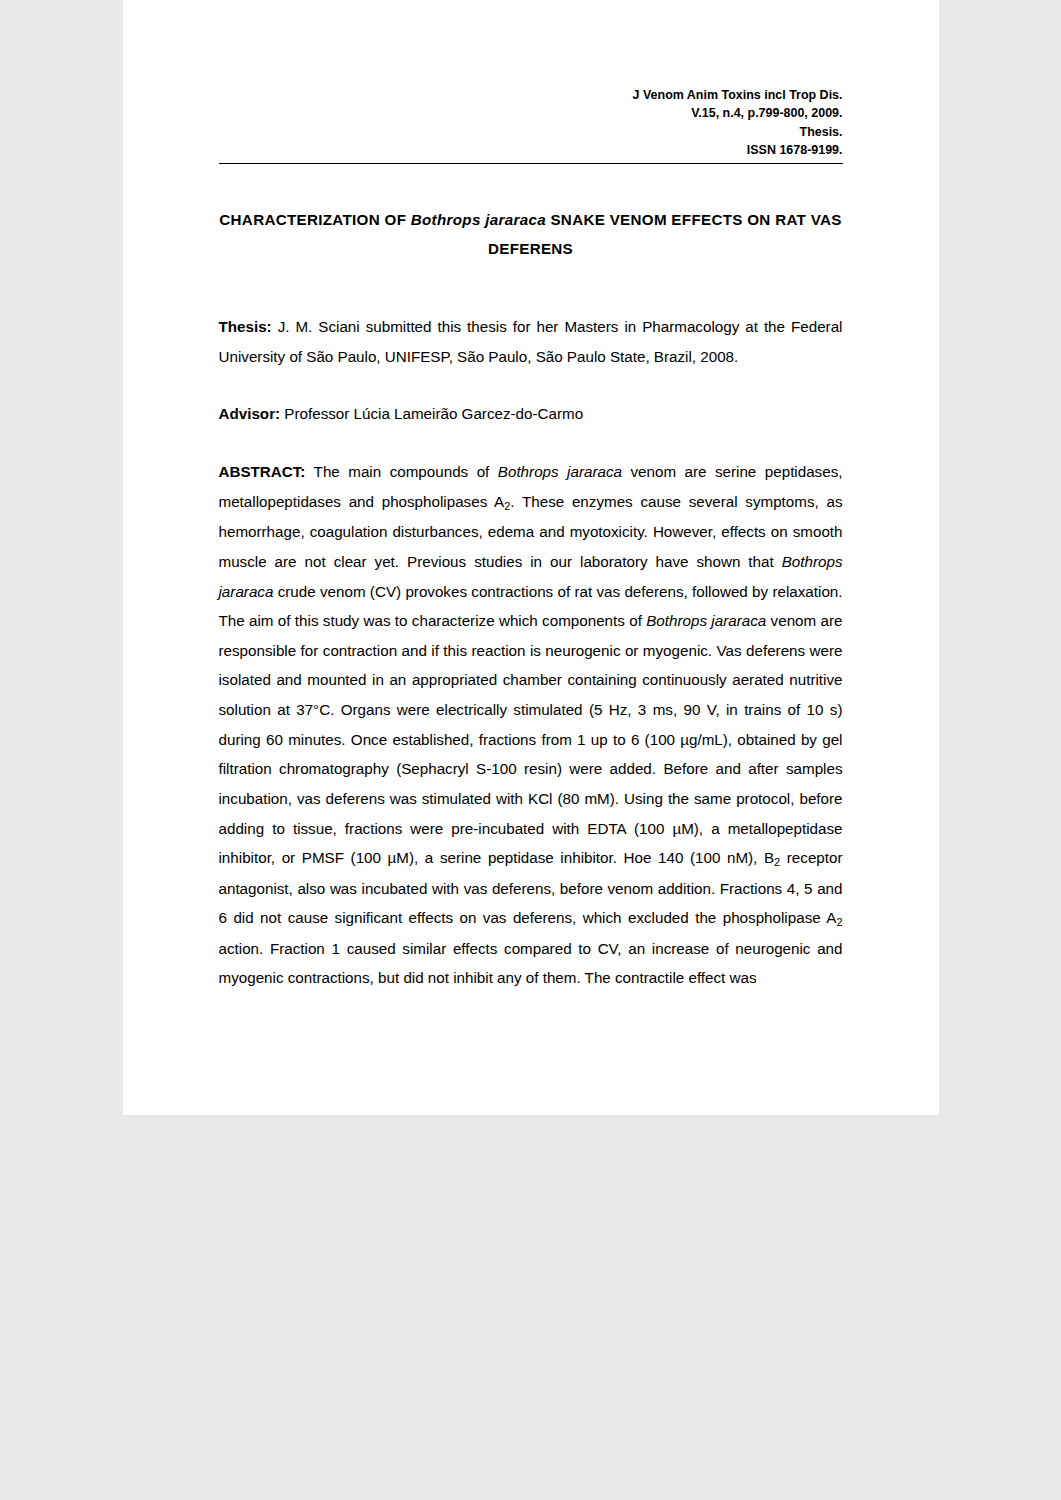J Venom Anim Toxins incl Trop Dis.
V.15, n.4, p.799-800, 2009.
Thesis.
ISSN 1678-9199.
Characterization of Bothrops jararaca snake venom effects on rat vas deferens
Thesis: J. M. Sciani submitted this thesis for her Masters in Pharmacology at the Federal University of São Paulo, UNIFESP, São Paulo, São Paulo State, Brazil, 2008.
Advisor: Professor Lúcia Lameirão Garcez-do-Carmo
ABSTRACT: The main compounds of Bothrops jararaca venom are serine peptidases, metallopeptidases and phospholipases A2. These enzymes cause several symptoms, as hemorrhage, coagulation disturbances, edema and myotoxicity. However, effects on smooth muscle are not clear yet. Previous studies in our laboratory have shown that Bothrops jararaca crude venom (CV) provokes contractions of rat vas deferens, followed by relaxation. The aim of this study was to characterize which components of Bothrops jararaca venom are responsible for contraction and if this reaction is neurogenic or myogenic. Vas deferens were isolated and mounted in an appropriated chamber containing continuously aerated nutritive solution at 37°C. Organs were electrically stimulated (5 Hz, 3 ms, 90 V, in trains of 10 s) during 60 minutes. Once established, fractions from 1 up to 6 (100 µg/mL), obtained by gel filtration chromatography (Sephacryl S-100 resin) were added. Before and after samples incubation, vas deferens was stimulated with KCl (80 mM). Using the same protocol, before adding to tissue, fractions were pre-incubated with EDTA (100 µM), a metallopeptidase inhibitor, or PMSF (100 µM), a serine peptidase inhibitor. Hoe 140 (100 nM), B2 receptor antagonist, also was incubated with vas deferens, before venom addition. Fractions 4, 5 and 6 did not cause significant effects on vas deferens, which excluded the phospholipase A2 action. Fraction 1 caused similar effects compared to CV, an increase of neurogenic and myogenic contractions, but did not inhibit any of them. The contractile effect was